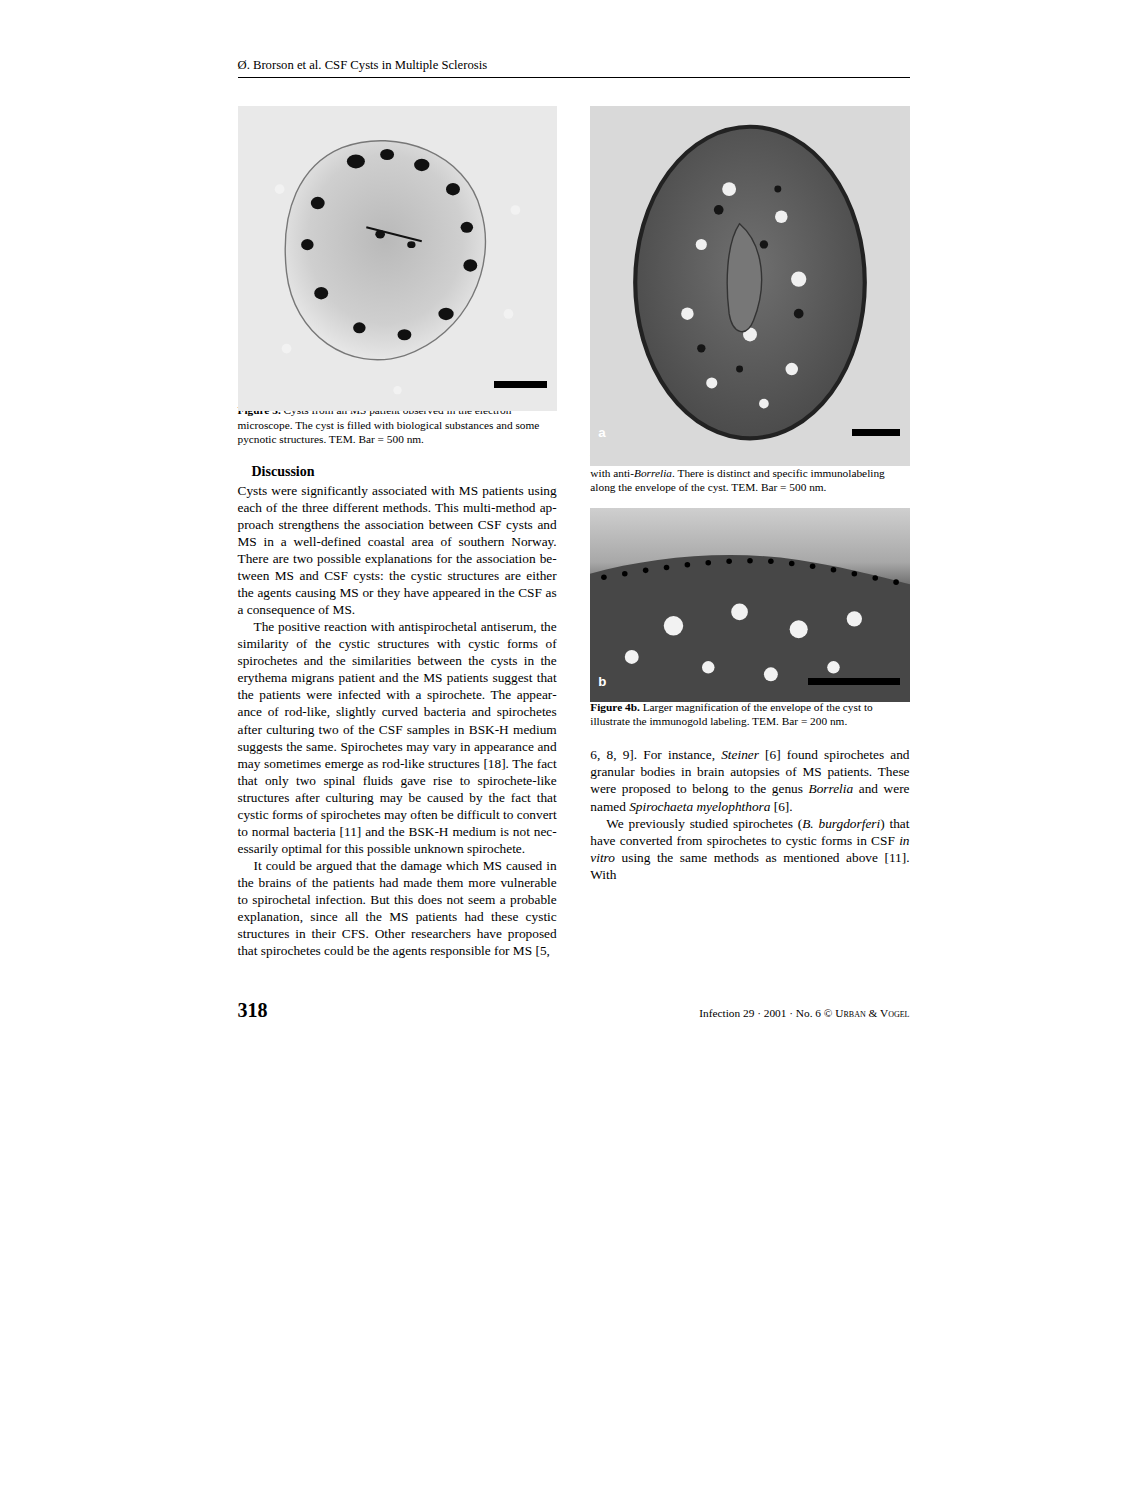Ø. Brorson et al. CSF Cysts in Multiple Sclerosis
Figure 3. Cysts from an MS patient observed in the electron microscope. The cyst is filled with biological substances and some pycnotic structures. TEM. Bar = 500 nm.
Discussion
Cysts were significantly associated with MS patients using each of the three different methods. This multi-method approach strengthens the association between CSF cysts and MS in a well-defined coastal area of southern Norway. There are two possible explanations for the association between MS and CSF cysts: the cystic structures are either the agents causing MS or they have appeared in the CSF as a consequence of MS.
The positive reaction with antispirochetal antiserum, the similarity of the cystic structures with cystic forms of spirochetes and the similarities between the cysts in the erythema migrans patient and the MS patients suggest that the patients were infected with a spirochete. The appearance of rod-like, slightly curved bacteria and spirochetes after culturing two of the CSF samples in BSK-H medium suggests the same. Spirochetes may vary in appearance and may sometimes emerge as rod-like structures [18]. The fact that only two spinal fluids gave rise to spirochete-like structures after culturing may be caused by the fact that cystic forms of spirochetes may often be difficult to convert to normal bacteria [11] and the BSK-H medium is not necessarily optimal for this possible unknown spirochete.
It could be argued that the damage which MS caused in the brains of the patients had made them more vulnerable to spirochetal infection. But this does not seem a probable explanation, since all the MS patients had these cystic structures in their CFS. Other researchers have proposed that spirochetes could be the agents responsible for MS [5,
a
Figure 4a. A cyst from an MS patient which is immunogold labeled with anti-Borrelia. There is distinct and specific immunolabeling along the envelope of the cyst. TEM. Bar = 500 nm.
b
Figure 4b. Larger magnification of the envelope of the cyst to illustrate the immunogold labeling. TEM. Bar = 200 nm.
6, 8, 9]. For instance, Steiner [6] found spirochetes and granular bodies in brain autopsies of MS patients. These were proposed to belong to the genus Borrelia and were named Spirochaeta myelophthora [6].
We previously studied spirochetes (B. burgdorferi) that have converted from spirochetes to cystic forms in CSF in vitro using the same methods as mentioned above [11]. With
318
Infection 29 · 2001 · No. 6 © Urban & Vogel